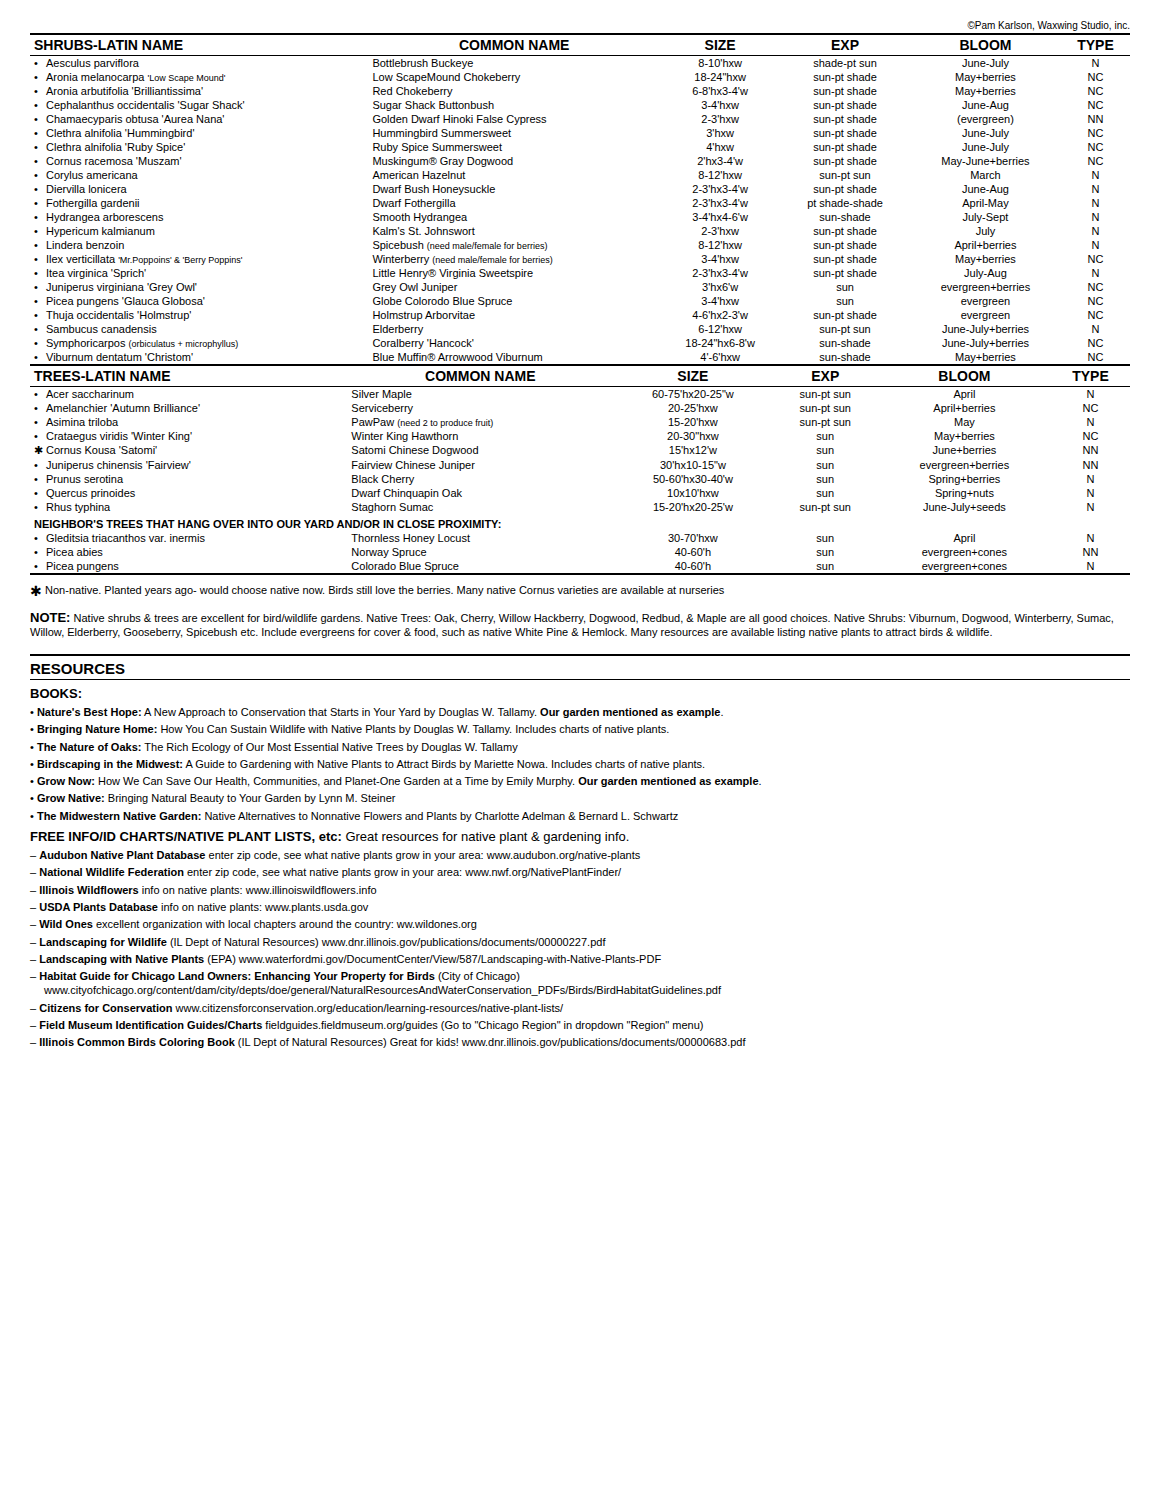©Pam Karlson, Waxwing Studio, inc.
| SHRUBS-LATIN NAME | COMMON NAME | SIZE | EXP | BLOOM | TYPE |
| --- | --- | --- | --- | --- | --- |
| • Aesculus parviflora | Bottlebrush Buckeye | 8-10'hxw | shade-pt sun | June-July | N |
| • Aronia melanocarpa 'Low Scape Mound' | Low ScapeMound Chokeberry | 18-24"hxw | sun-pt shade | May+berries | NC |
| • Aronia arbutifolia 'Brilliantissima' | Red Chokeberry | 6-8'hx3-4'w | sun-pt shade | May+berries | NC |
| • Cephalanthus occidentalis 'Sugar Shack' | Sugar Shack Buttonbush | 3-4'hxw | sun-pt shade | June-Aug | NC |
| • Chamaecyparis obtusa 'Aurea Nana' | Golden Dwarf Hinoki False Cypress | 2-3'hxw | sun-pt shade | (evergreen) | NN |
| • Clethra alnifolia 'Hummingbird' | Hummingbird Summersweet | 3'hxw | sun-pt shade | June-July | NC |
| • Clethra alnifolia 'Ruby Spice' | Ruby Spice Summersweet | 4'hxw | sun-pt shade | June-July | NC |
| • Cornus racemosa 'Muszam' | Muskingum® Gray Dogwood | 2'hx3-4'w | sun-pt shade | May-June+berries | NC |
| • Corylus americana | American Hazelnut | 8-12'hxw | sun-pt sun | March | N |
| • Diervilla lonicera | Dwarf Bush Honeysuckle | 2-3'hx3-4'w | sun-pt shade | June-Aug | N |
| • Fothergilla gardenii | Dwarf Fothergilla | 2-3'hx3-4'w | pt shade-shade | April-May | N |
| • Hydrangea arborescens | Smooth Hydrangea | 3-4'hx4-6'w | sun-shade | July-Sept | N |
| • Hypericum kalmianum | Kalm's St. Johnswort | 2-3'hxw | sun-pt shade | July | N |
| • Lindera benzoin | Spicebush (need male/female for berries) | 8-12'hxw | sun-pt shade | April+berries | N |
| • Ilex verticillata 'Mr.Poppoins' & 'Berry Poppins' | Winterberry (need male/female for berries) | 3-4'hxw | sun-pt shade | May+berries | NC |
| • Itea virginica 'Sprich' | Little Henry® Virginia Sweetspire | 2-3'hx3-4'w | sun-pt shade | July-Aug | N |
| • Juniperus virginiana 'Grey Owl' | Grey Owl Juniper | 3'hx6'w | sun | evergreen+berries | NC |
| • Picea pungens 'Glauca Globosa' | Globe Colorodo Blue Spruce | 3-4'hxw | sun | evergreen | NC |
| • Thuja occidentalis 'Holmstrup' | Holmstrup Arborvitae | 4-6'hx2-3'w | sun-pt shade | evergreen | NC |
| • Sambucus canadensis | Elderberry | 6-12'hxw | sun-pt sun | June-July+berries | N |
| • Symphoricarpos (orbiculatus + microphyllus) | Coralberry 'Hancock' | 18-24"hx6-8'w | sun-shade | June-July+berries | NC |
| • Viburnum dentatum 'Christom' | Blue Muffin® Arrowwood Viburnum | 4'-6'hxw | sun-shade | May+berries | NC |
| TREES-LATIN NAME | COMMON NAME | SIZE | EXP | BLOOM | TYPE |
| --- | --- | --- | --- | --- | --- |
| • Acer saccharinum | Silver Maple | 60-75'hx20-25"w | sun-pt sun | April | N |
| • Amelanchier 'Autumn Brilliance' | Serviceberry | 20-25'hxw | sun-pt sun | April+berries | NC |
| • Asimina triloba | PawPaw (need 2 to produce fruit) | 15-20'hxw | sun-pt sun | May | N |
| • Crataegus viridis 'Winter King' | Winter King Hawthorn | 20-30"hxw | sun | May+berries | NC |
| ✱ Cornus Kousa 'Satomi' | Satomi Chinese Dogwood | 15'hx12'w | sun | June+berries | NN |
| • Juniperus chinensis 'Fairview' | Fairview Chinese Juniper | 30'hx10-15"w | sun | evergreen+berries | NN |
| • Prunus serotina | Black Cherry | 50-60'hx30-40'w | sun | Spring+berries | N |
| • Quercus prinoides | Dwarf Chinquapin Oak | 10x10'hxw | sun | Spring+nuts | N |
| • Rhus typhina | Staghorn Sumac | 15-20'hx20-25'w | sun-pt sun | June-July+seeds | N |
| NEIGHBOR'S TREES THAT HANG OVER INTO OUR YARD AND/OR IN CLOSE PROXIMITY: |
| • Gleditsia triacanthos var. inermis | Thornless Honey Locust | 30-70'hxw | sun | April | N |
| • Picea abies | Norway Spruce | 40-60'h | sun | evergreen+cones | NN |
| • Picea pungens | Colorado Blue Spruce | 40-60'h | sun | evergreen+cones | N |
✱ Non-native. Planted years ago- would choose native now. Birds still love the berries. Many native Cornus varieties are available at nurseries
NOTE: Native shrubs & trees are excellent for bird/wildlife gardens. Native Trees: Oak, Cherry, Willow Hackberry, Dogwood, Redbud, & Maple are all good choices. Native Shrubs: Viburnum, Dogwood, Winterberry, Sumac, Willow, Elderberry, Gooseberry, Spicebush etc. Include evergreens for cover & food, such as native White Pine & Hemlock. Many resources are available listing native plants to attract birds & wildlife.
RESOURCES
BOOKS:
• Nature's Best Hope: A New Approach to Conservation that Starts in Your Yard by Douglas W. Tallamy. Our garden mentioned as example.
• Bringing Nature Home: How You Can Sustain Wildlife with Native Plants by Douglas W. Tallamy. Includes charts of native plants.
• The Nature of Oaks: The Rich Ecology of Our Most Essential Native Trees by Douglas W. Tallamy
• Birdscaping in the Midwest: A Guide to Gardening with Native Plants to Attract Birds by Mariette Nowa. Includes charts of native plants.
• Grow Now: How We Can Save Our Health, Communities, and Planet-One Garden at a Time by Emily Murphy. Our garden mentioned as example.
• Grow Native: Bringing Natural Beauty to Your Garden by Lynn M. Steiner
• The Midwestern Native Garden: Native Alternatives to Nonnative Flowers and Plants by Charlotte Adelman & Bernard L. Schwartz
FREE INFO/ID CHARTS/NATIVE PLANT LISTS, etc: Great resources for native plant & gardening info.
– Audubon Native Plant Database enter zip code, see what native plants grow in your area: www.audubon.org/native-plants
– National Wildlife Federation enter zip code, see what native plants grow in your area: www.nwf.org/NativePlantFinder/
– Illinois Wildflowers info on native plants: www.illinoiswildflowers.info
– USDA Plants Database info on native plants: www.plants.usda.gov
– Wild Ones excellent organization with local chapters around the country: ww.wildones.org
– Landscaping for Wildlife (IL Dept of Natural Resources) www.dnr.illinois.gov/publications/documents/00000227.pdf
– Landscaping with Native Plants (EPA) www.waterfordmi.gov/DocumentCenter/View/587/Landscaping-with-Native-Plants-PDF
– Habitat Guide for Chicago Land Owners: Enhancing Your Property for Birds (City of Chicago)
www.cityofchicago.org/content/dam/city/depts/doe/general/NaturalResourcesAndWaterConservation_PDFs/Birds/BirdHabitatGuidelines.pdf
– Citizens for Conservation www.citizensforconservation.org/education/learning-resources/native-plant-lists/
– Field Museum Identification Guides/Charts fieldguides.fieldmuseum.org/guides (Go to "Chicago Region" in dropdown "Region" menu)
– Illinois Common Birds Coloring Book (IL Dept of Natural Resources) Great for kids! www.dnr.illinois.gov/publications/documents/00000683.pdf